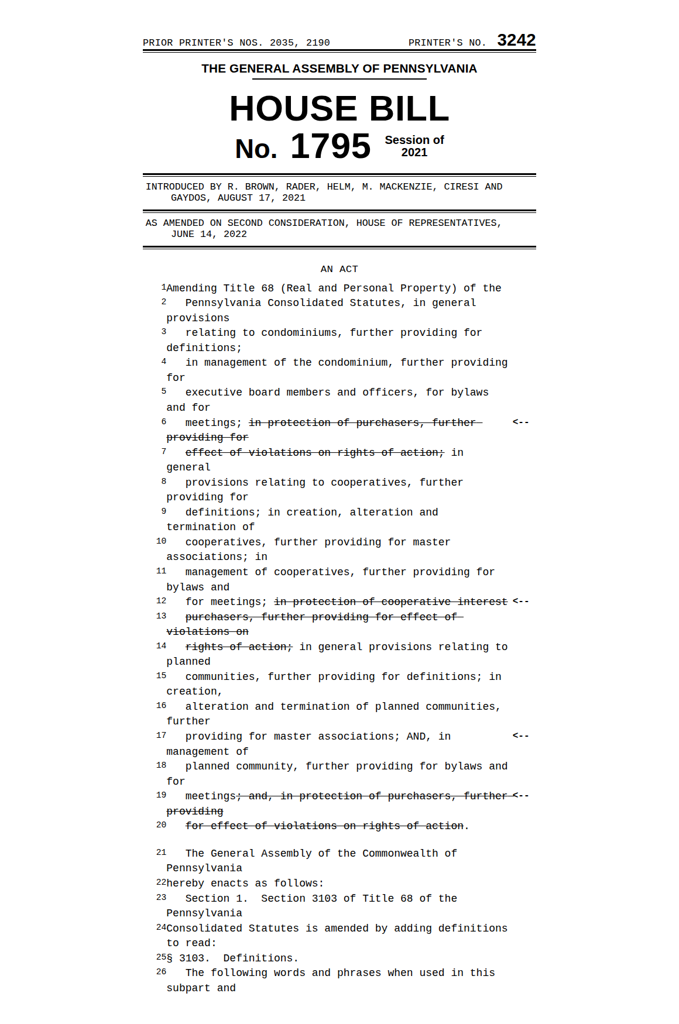PRIOR PRINTER'S NOS. 2035, 2190
PRINTER'S NO. 3242
THE GENERAL ASSEMBLY OF PENNSYLVANIA
HOUSE BILL
No. 1795 Session of
2021
INTRODUCED BY R. BROWN, RADER, HELM, M. MACKENZIE, CIRESI AND GAYDOS, AUGUST 17, 2021
AS AMENDED ON SECOND CONSIDERATION, HOUSE OF REPRESENTATIVES, JUNE 14, 2022
AN ACT
| 1 | Amending Title 68 (Real and Personal Property) of the | |
| 2 | Pennsylvania Consolidated Statutes, in general provisions | |
| 3 | relating to condominiums, further providing for definitions; | |
| 4 | in management of the condominium, further providing for | |
| 5 | executive board members and officers, for bylaws and for | |
| 6 | meetings; in protection of purchasers, further providing for | <-- |
| 7 | effect of violations on rights of action; in general | |
| 8 | provisions relating to cooperatives, further providing for | |
| 9 | definitions; in creation, alteration and termination of | |
| 10 | cooperatives, further providing for master associations; in | |
| 11 | management of cooperatives, further providing for bylaws and | |
| 12 | for meetings; in protection of cooperative interest | <-- |
| 13 | purchasers, further providing for effect of violations on | |
| 14 | rights of action; in general provisions relating to planned | |
| 15 | communities, further providing for definitions; in creation, | |
| 16 | alteration and termination of planned communities, further | |
| 17 | providing for master associations; AND, in management of | <-- |
| 18 | planned community, further providing for bylaws and for | |
| 19 | meetings ; and, in protection of purchasers, further providing | <-- |
| 20 | for effect of violations on rights of action . | |
| 21 | The General Assembly of the Commonwealth of Pennsylvania | |
| 22 | hereby enacts as follows: | |
| 23 | Section 1. Section 3103 of Title 68 of the Pennsylvania | |
| 24 | Consolidated Statutes is amended by adding definitions to read: | |
| 25 | § 3103. Definitions. | |
| 26 | The following words and phrases when used in this subpart and | |